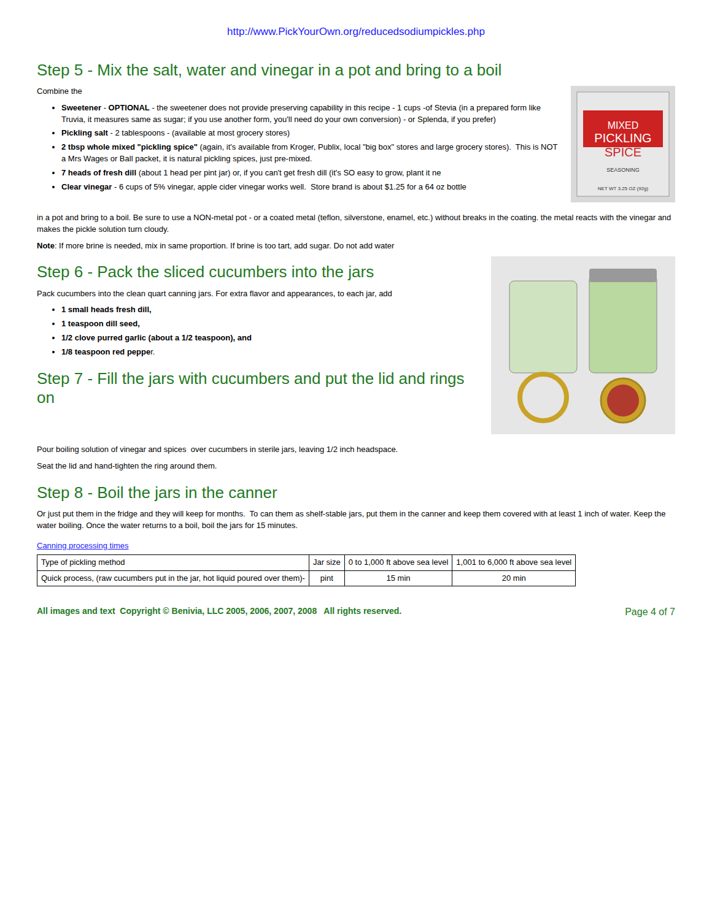http://www.PickYourOwn.org/reducedsodiumpickles.php
Step 5 - Mix the salt, water and vinegar in a pot and bring to a boil
Combine the
Sweetener - OPTIONAL - the sweetener does not provide preserving capability in this recipe - 1 cups -of Stevia (in a prepared form like Truvia, it measures same as sugar; if you use another form, you'll need do your own conversion) - or Splenda, if you prefer)
Pickling salt - 2 tablespoons - (available at most grocery stores)
2 tbsp whole mixed "pickling spice" (again, it's available from Kroger, Publix, local "big box" stores and large grocery stores). This is NOT a Mrs Wages or Ball packet, it is natural pickling spices, just pre-mixed.
7 heads of fresh dill (about 1 head per pint jar) or, if you can't get fresh dill (it's SO easy to grow, plant it ne
Clear vinegar - 6 cups of 5% vinegar, apple cider vinegar works well. Store brand is about $1.25 for a 64 oz bottle
in a pot and bring to a boil. Be sure to use a NON-metal pot - or a coated metal (teflon, silverstone, enamel, etc.) without breaks in the coating. the metal reacts with the vinegar and makes the pickle solution turn cloudy.
Note: If more brine is needed, mix in same proportion. If brine is too tart, add sugar. Do not add water
Step 6 - Pack the sliced cucumbers into the jars
Pack cucumbers into the clean quart canning jars. For extra flavor and appearances, to each jar, add
1 small heads fresh dill,
1 teaspoon dill seed,
1/2 clove purred garlic (about a 1/2 teaspoon), and
1/8 teaspoon red pepper.
Step 7 - Fill the jars with cucumbers and put the lid and rings on
Pour boiling solution of vinegar and spices over cucumbers in sterile jars, leaving 1/2 inch headspace.
Seat the lid and hand-tighten the ring around them.
Step 8 - Boil the jars in the canner
Or just put them in the fridge and they will keep for months. To can them as shelf-stable jars, put them in the canner and keep them covered with at least 1 inch of water. Keep the water boiling. Once the water returns to a boil, boil the jars for 15 minutes.
Canning processing times
| Type of pickling method | Jar size | 0 to 1,000 ft above sea level | 1,001 to 6,000 ft above sea level |
| --- | --- | --- | --- |
| Quick process, (raw cucumbers put in the jar, hot liquid poured over them)- | pint | 15 min | 20 min |
All images and text Copyright © Benivia, LLC 2005, 2006, 2007, 2008 All rights reserved. Page 4 of 7